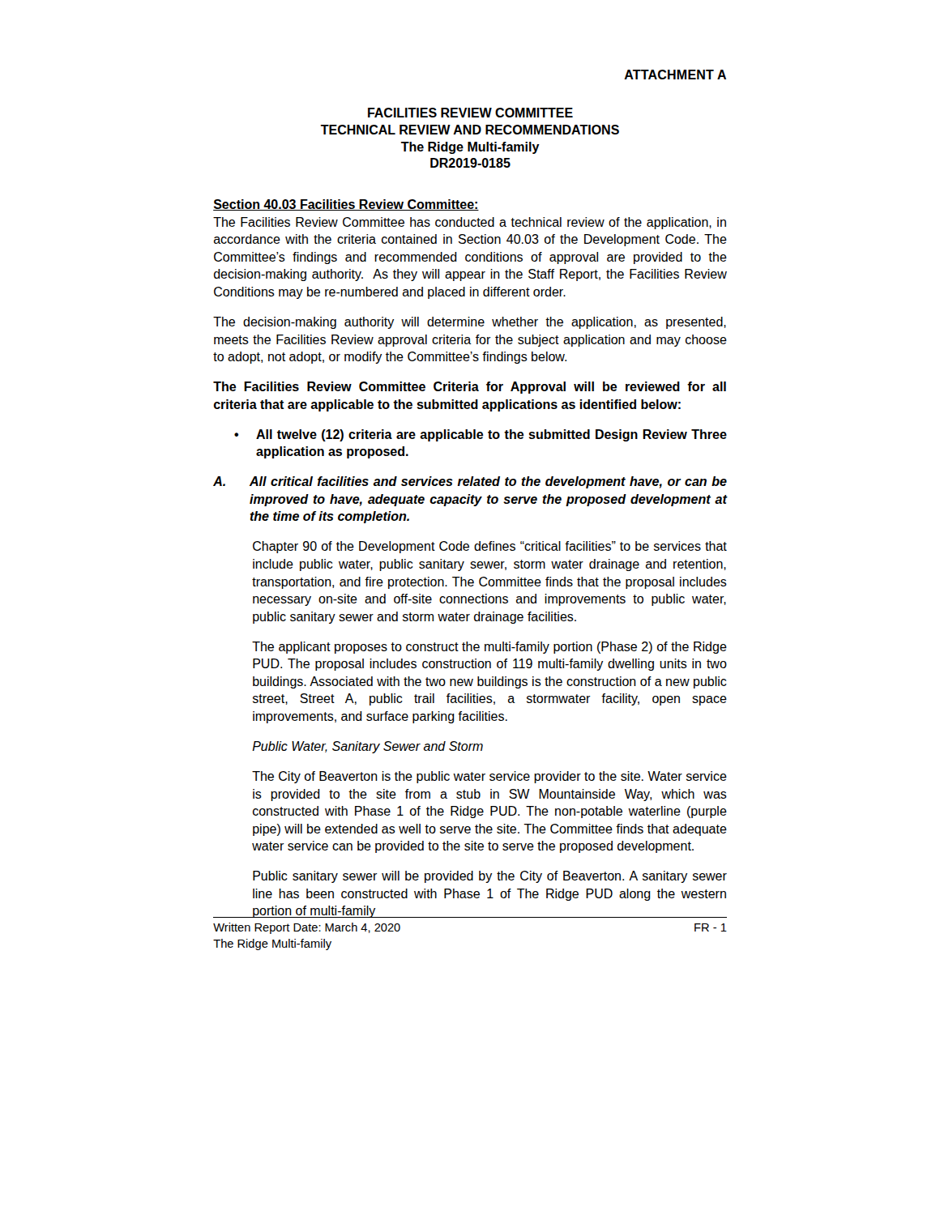ATTACHMENT A
FACILITIES REVIEW COMMITTEE TECHNICAL REVIEW AND RECOMMENDATIONS The Ridge Multi-family DR2019-0185
Section 40.03 Facilities Review Committee:
The Facilities Review Committee has conducted a technical review of the application, in accordance with the criteria contained in Section 40.03 of the Development Code. The Committee’s findings and recommended conditions of approval are provided to the decision-making authority. As they will appear in the Staff Report, the Facilities Review Conditions may be re-numbered and placed in different order.
The decision-making authority will determine whether the application, as presented, meets the Facilities Review approval criteria for the subject application and may choose to adopt, not adopt, or modify the Committee’s findings below.
The Facilities Review Committee Criteria for Approval will be reviewed for all criteria that are applicable to the submitted applications as identified below:
All twelve (12) criteria are applicable to the submitted Design Review Three application as proposed.
A.
All critical facilities and services related to the development have, or can be improved to have, adequate capacity to serve the proposed development at the time of its completion.
Chapter 90 of the Development Code defines “critical facilities” to be services that include public water, public sanitary sewer, storm water drainage and retention, transportation, and fire protection. The Committee finds that the proposal includes necessary on-site and off-site connections and improvements to public water, public sanitary sewer and storm water drainage facilities.
The applicant proposes to construct the multi-family portion (Phase 2) of the Ridge PUD. The proposal includes construction of 119 multi-family dwelling units in two buildings. Associated with the two new buildings is the construction of a new public street, Street A, public trail facilities, a stormwater facility, open space improvements, and surface parking facilities.
Public Water, Sanitary Sewer and Storm
The City of Beaverton is the public water service provider to the site. Water service is provided to the site from a stub in SW Mountainside Way, which was constructed with Phase 1 of the Ridge PUD. The non-potable waterline (purple pipe) will be extended as well to serve the site. The Committee finds that adequate water service can be provided to the site to serve the proposed development.
Public sanitary sewer will be provided by the City of Beaverton. A sanitary sewer line has been constructed with Phase 1 of The Ridge PUD along the western portion of multi-family
Written Report Date: March 4, 2020
FR - 1
The Ridge Multi-family